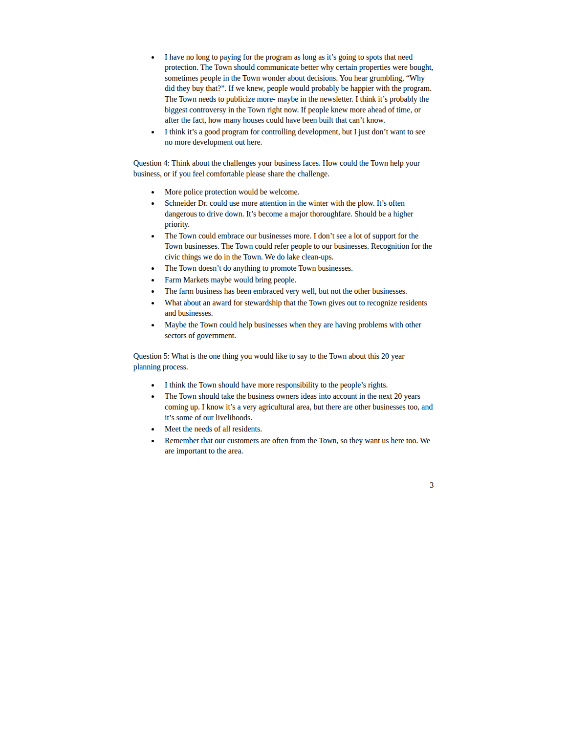I have no long to paying for the program as long as it’s going to spots that need protection. The Town should communicate better why certain properties were bought, sometimes people in the Town wonder about decisions. You hear grumbling, “Why did they buy that?”. If we knew, people would probably be happier with the program. The Town needs to publicize more- maybe in the newsletter. I think it’s probably the biggest controversy in the Town right now. If people knew more ahead of time, or after the fact, how many houses could have been built that can’t know.
I think it’s a good program for controlling development, but I just don’t want to see no more development out here.
Question 4: Think about the challenges your business faces. How could the Town help your business, or if you feel comfortable please share the challenge.
More police protection would be welcome.
Schneider Dr. could use more attention in the winter with the plow. It’s often dangerous to drive down. It’s become a major thoroughfare. Should be a higher priority.
The Town could embrace our businesses more. I don’t see a lot of support for the Town businesses. The Town could refer people to our businesses. Recognition for the civic things we do in the Town. We do lake clean-ups.
The Town doesn’t do anything to promote Town businesses.
Farm Markets maybe would bring people.
The farm business has been embraced very well, but not the other businesses.
What about an award for stewardship that the Town gives out to recognize residents and businesses.
Maybe the Town could help businesses when they are having problems with other sectors of government.
Question 5: What is the one thing you would like to say to the Town about this 20 year planning process.
I think the Town should have more responsibility to the people’s rights.
The Town should take the business owners ideas into account in the next 20 years coming up. I know it’s a very agricultural area, but there are other businesses too, and it’s some of our livelihoods.
Meet the needs of all residents.
Remember that our customers are often from the Town, so they want us here too. We are important to the area.
3